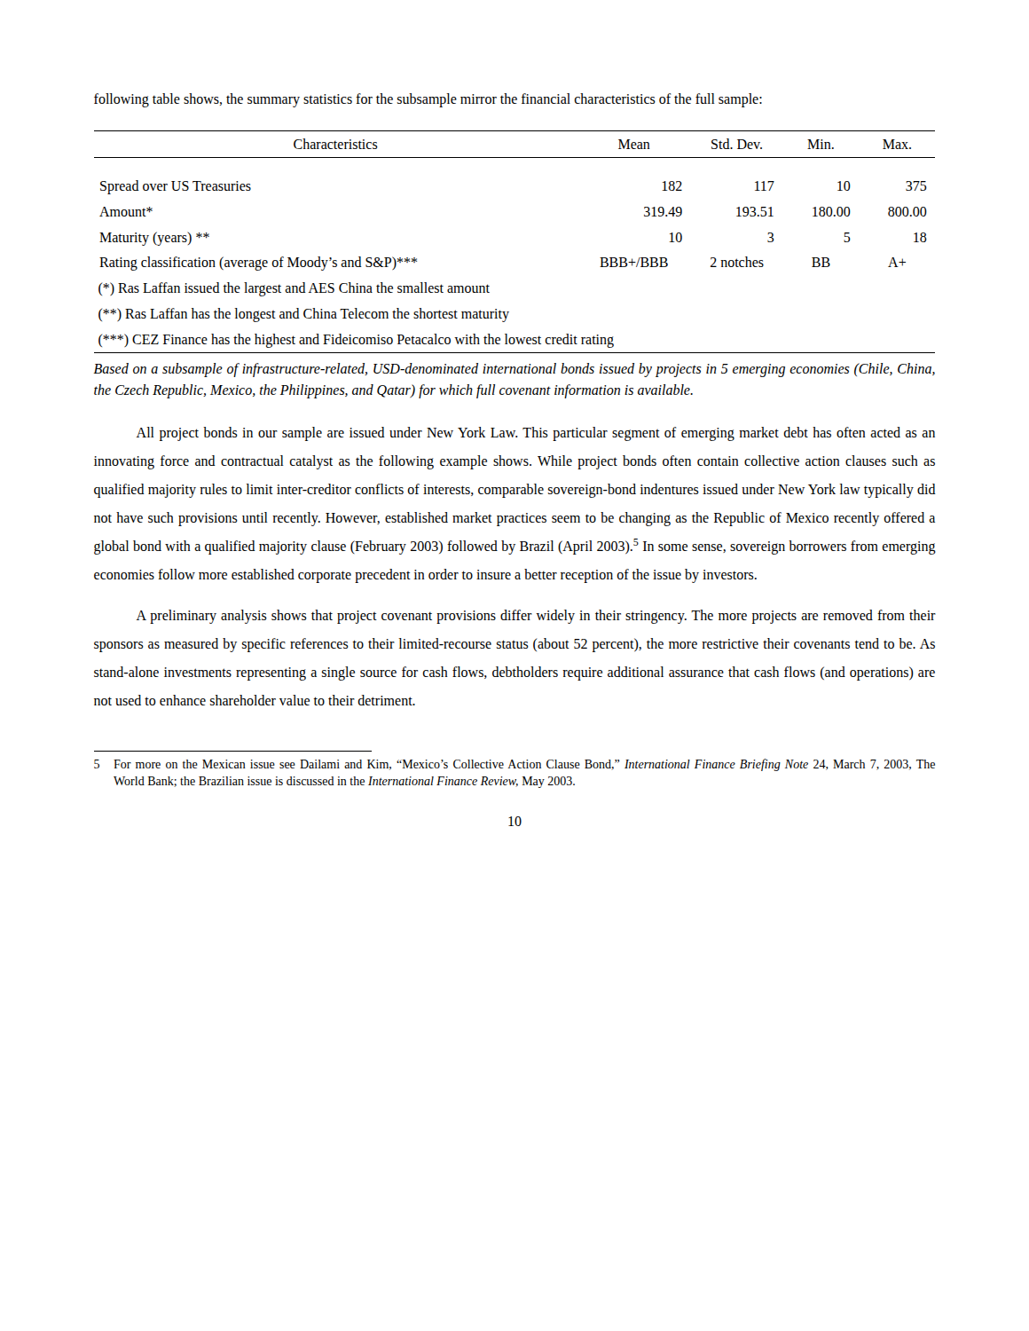following table shows, the summary statistics for the subsample mirror the financial characteristics of the full sample:
| Characteristics | Mean | Std. Dev. | Min. | Max. |
| --- | --- | --- | --- | --- |
| Spread over US Treasuries | 182 | 117 | 10 | 375 |
| Amount* | 319.49 | 193.51 | 180.00 | 800.00 |
| Maturity (years) ** | 10 | 3 | 5 | 18 |
| Rating classification (average of Moody’s and S&P)*** | BBB+/BBB | 2 notches | BB | A+ |
| (*) Ras Laffan issued the largest and AES China the smallest amount |
| (**) Ras Laffan has the longest and China Telecom the shortest maturity |
| (***) CEZ Finance has the highest and Fideicomiso Petacalco with the lowest credit rating |
Based on a subsample of infrastructure-related, USD-denominated international bonds issued by projects in 5 emerging economies (Chile, China, the Czech Republic, Mexico, the Philippines, and Qatar) for which full covenant information is available.
All project bonds in our sample are issued under New York Law. This particular segment of emerging market debt has often acted as an innovating force and contractual catalyst as the following example shows. While project bonds often contain collective action clauses such as qualified majority rules to limit inter-creditor conflicts of interests, comparable sovereign-bond indentures issued under New York law typically did not have such provisions until recently. However, established market practices seem to be changing as the Republic of Mexico recently offered a global bond with a qualified majority clause (February 2003) followed by Brazil (April 2003).5 In some sense, sovereign borrowers from emerging economies follow more established corporate precedent in order to insure a better reception of the issue by investors.
A preliminary analysis shows that project covenant provisions differ widely in their stringency. The more projects are removed from their sponsors as measured by specific references to their limited-recourse status (about 52 percent), the more restrictive their covenants tend to be. As stand-alone investments representing a single source for cash flows, debtholders require additional assurance that cash flows (and operations) are not used to enhance shareholder value to their detriment.
5 For more on the Mexican issue see Dailami and Kim, “Mexico’s Collective Action Clause Bond,” International Finance Briefing Note 24, March 7, 2003, The World Bank; the Brazilian issue is discussed in the International Finance Review, May 2003.
10